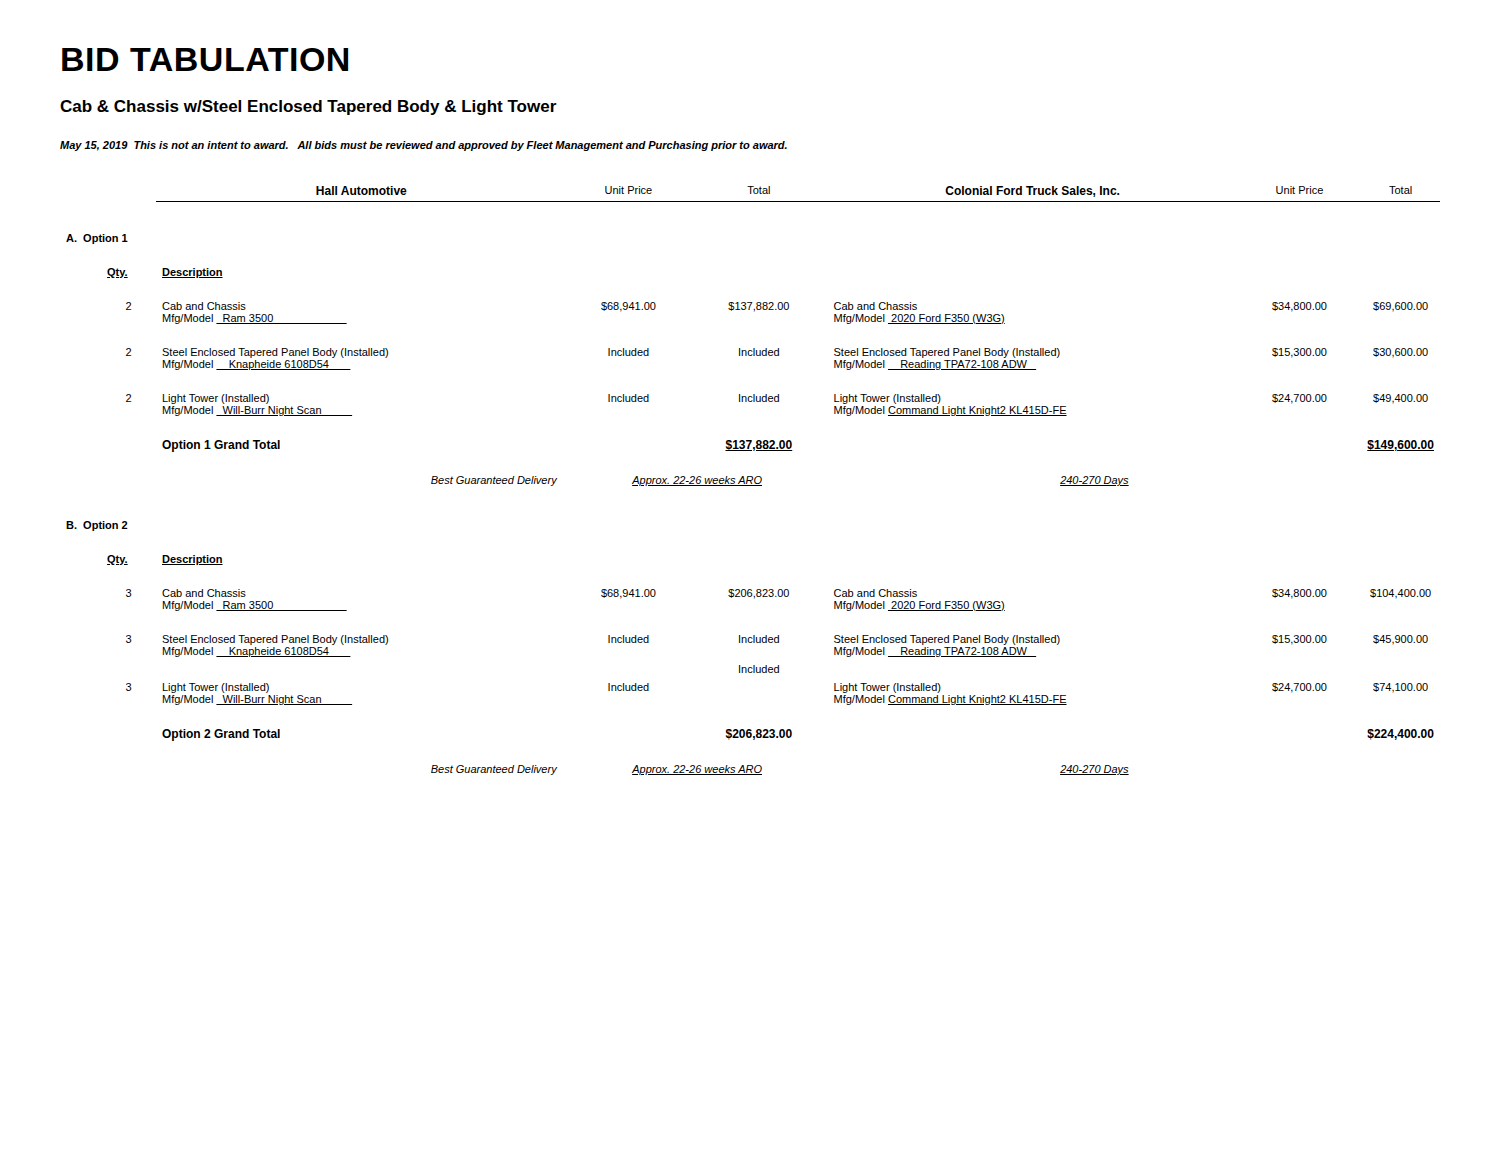BID TABULATION
Cab & Chassis w/Steel Enclosed Tapered Body & Light Tower
May 15, 2019 This is not an intent to award. All bids must be reviewed and approved by Fleet Management and Purchasing prior to award.
| | Hall Automotive | Unit Price | Total | Colonial Ford Truck Sales, Inc. | Unit Price | Total |
| A. Option 1 | |
| | Qty. | Description | |
| | 2 | Cab and Chassis Mfg/Model Ram 3500 | $68,941.00 | $137,882.00 | Cab and Chassis Mfg/Model 2020 Ford F350 (W3G) | $34,800.00 | $69,600.00 |
| | 2 | Steel Enclosed Tapered Panel Body (Installed) Mfg/Model Knapheide 6108D54 | Included | Included | Steel Enclosed Tapered Panel Body (Installed) Mfg/Model Reading TPA72-108 ADW | $15,300.00 | $30,600.00 |
| | 2 | Light Tower (Installed) Mfg/Model Will-Burr Night Scan | Included | Included | Light Tower (Installed) Mfg/Model Command Light Knight2 KL415D-FE | $24,700.00 | $49,400.00 |
| | Option 1 Grand Total | | $137,882.00 | | | $149,600.00 |
| | Best Guaranteed Delivery | Approx. 22-26 weeks ARO | 240-270 Days | |
| B. Option 2 | |
| | Qty. | Description | |
| | 3 | Cab and Chassis Mfg/Model Ram 3500 | $68,941.00 | $206,823.00 | Cab and Chassis Mfg/Model 2020 Ford F350 (W3G) | $34,800.00 | $104,400.00 |
| | 3 | Steel Enclosed Tapered Panel Body (Installed) Mfg/Model Knapheide 6108D54 | Included | Included | Steel Enclosed Tapered Panel Body (Installed) Mfg/Model Reading TPA72-108 ADW | $15,300.00 | $45,900.00 |
| | Included | |
| | 3 | Light Tower (Installed) Mfg/Model Will-Burr Night Scan | Included | | Light Tower (Installed) Mfg/Model Command Light Knight2 KL415D-FE | $24,700.00 | $74,100.00 |
| | Option 2 Grand Total | | $206,823.00 | | | $224,400.00 |
| | Best Guaranteed Delivery | Approx. 22-26 weeks ARO | 240-270 Days | |